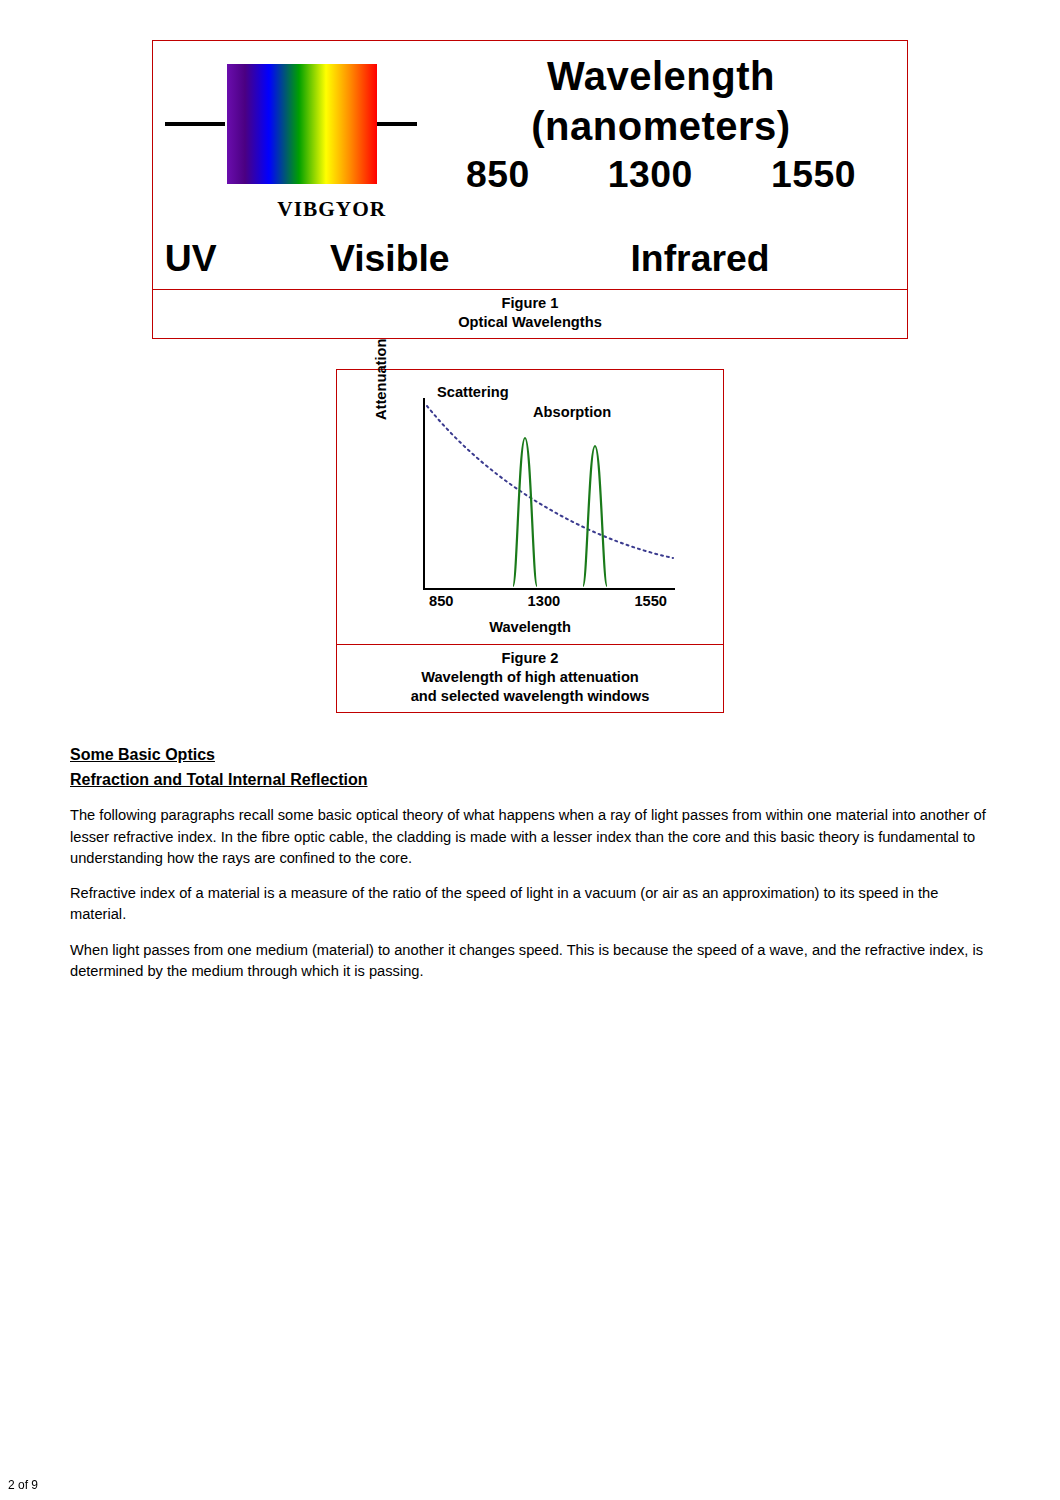Wavelength (nanometers)
85013001550
VIBGYOR
UV
Visible
Infrared
Figure 1
Optical Wavelengths
Scattering
Absorption
Attenuation
85013001550
Wavelength
Figure 2
Wavelength of high attenuation
and selected wavelength windows
Some Basic Optics
Refraction and Total Internal Reflection
The following paragraphs recall some basic optical theory of what happens when a ray of light passes from within one material into another of lesser refractive index. In the fibre optic cable, the cladding is made with a lesser index than the core and this basic theory is fundamental to understanding how the rays are confined to the core.
Refractive index of a material is a measure of the ratio of the speed of light in a vacuum (or air as an approximation) to its speed in the material.
When light passes from one medium (material) to another it changes speed. This is because the speed of a wave, and the refractive index, is determined by the medium through which it is passing.
2 of 9